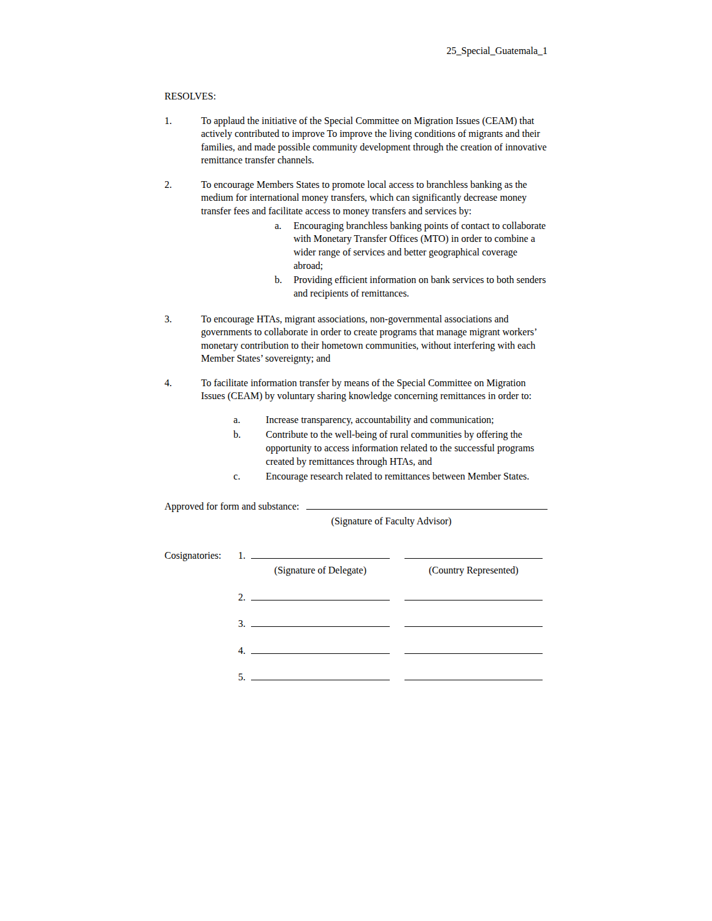25_Special_Guatemala_1
RESOLVES:
1.
To applaud the initiative of the Special Committee on Migration Issues (CEAM) that actively contributed to improve To improve the living conditions of migrants and their families, and made possible community development through the creation of innovative remittance transfer channels.
2.
To encourage Members States to promote local access to branchless banking as the medium for international money transfers, which can significantly decrease money transfer fees and facilitate access to money transfers and services by:
a. Encouraging branchless banking points of contact to collaborate with Monetary Transfer Offices (MTO) in order to combine a wider range of services and better geographical coverage abroad;
b. Providing efficient information on bank services to both senders and recipients of remittances.
3.
To encourage HTAs, migrant associations, non-governmental associations and governments to collaborate in order to create programs that manage migrant workers’ monetary contribution to their hometown communities, without interfering with each Member States’ sovereignty; and
4.
To facilitate information transfer by means of the Special Committee on Migration Issues (CEAM) by voluntary sharing knowledge concerning remittances in order to:
a. Increase transparency, accountability and communication;
b. Contribute to the well-being of rural communities by offering the opportunity to access information related to the successful programs created by remittances through HTAs, and
c. Encourage research related to remittances between Member States.
Approved for form and substance:
(Signature of Faculty Advisor)
Cosignatories: 1.
(Signature of Delegate) (Country Represented)
2.
3.
4.
5.